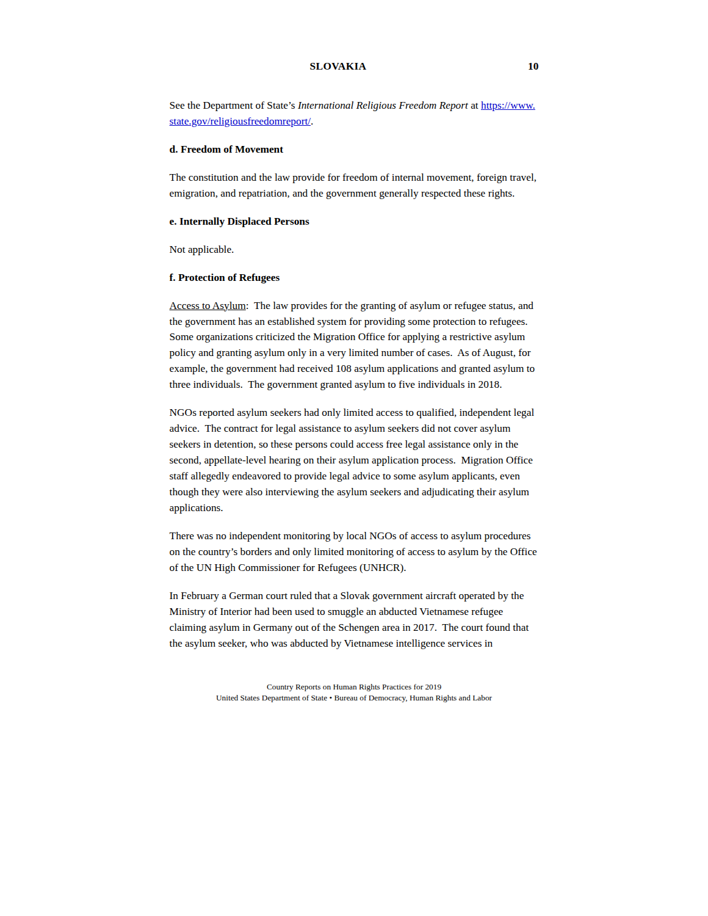SLOVAKIA 10
See the Department of State’s International Religious Freedom Report at https://www.state.gov/religiousfreedomreport/.
d. Freedom of Movement
The constitution and the law provide for freedom of internal movement, foreign travel, emigration, and repatriation, and the government generally respected these rights.
e. Internally Displaced Persons
Not applicable.
f. Protection of Refugees
Access to Asylum: The law provides for the granting of asylum or refugee status, and the government has an established system for providing some protection to refugees. Some organizations criticized the Migration Office for applying a restrictive asylum policy and granting asylum only in a very limited number of cases. As of August, for example, the government had received 108 asylum applications and granted asylum to three individuals. The government granted asylum to five individuals in 2018.
NGOs reported asylum seekers had only limited access to qualified, independent legal advice. The contract for legal assistance to asylum seekers did not cover asylum seekers in detention, so these persons could access free legal assistance only in the second, appellate-level hearing on their asylum application process. Migration Office staff allegedly endeavored to provide legal advice to some asylum applicants, even though they were also interviewing the asylum seekers and adjudicating their asylum applications.
There was no independent monitoring by local NGOs of access to asylum procedures on the country’s borders and only limited monitoring of access to asylum by the Office of the UN High Commissioner for Refugees (UNHCR).
In February a German court ruled that a Slovak government aircraft operated by the Ministry of Interior had been used to smuggle an abducted Vietnamese refugee claiming asylum in Germany out of the Schengen area in 2017. The court found that the asylum seeker, who was abducted by Vietnamese intelligence services in
Country Reports on Human Rights Practices for 2019
United States Department of State • Bureau of Democracy, Human Rights and Labor